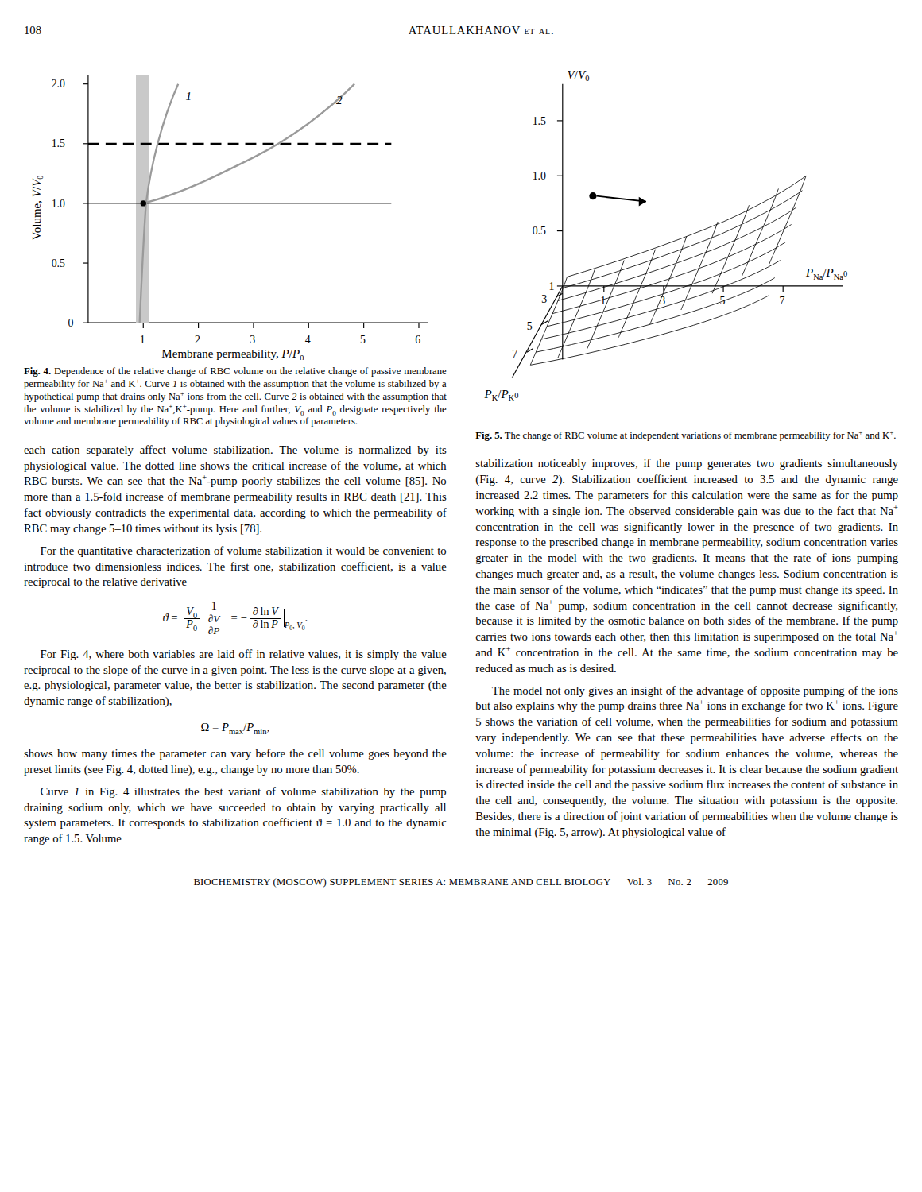108
ATAULLAKHANOV et al.
2.0 1.5 1.0 0.5 0 1 2 3 4 5 6 1 2 Membrane permeability, P/P0 Volume, V/V0
Fig. 4. Dependence of the relative change of RBC volume on the relative change of passive membrane permeability for Na+ and K+. Curve 1 is obtained with the assumption that the volume is stabilized by a hypothetical pump that drains only Na+ ions from the cell. Curve 2 is obtained with the assumption that the volume is stabilized by the Na+,K+-pump. Here and further, V0 and P0 designate respectively the volume and membrane permeability of RBC at physiological values of parameters.
each cation separately affect volume stabilization. The volume is normalized by its physiological value. The dotted line shows the critical increase of the volume, at which RBC bursts. We can see that the Na+-pump poorly stabilizes the cell volume [85]. No more than a 1.5-fold increase of membrane permeability results in RBC death [21]. This fact obviously contradicts the experimental data, according to which the permeability of RBC may change 5–10 times without its lysis [78].
For the quantitative characterization of volume stabilization it would be convenient to introduce two dimensionless indices. The first one, stabilization coefficient, is a value reciprocal to the relative derivative
ϑ = V0 P0 1 ∂V∂P = − ∂ ln V ∂ ln P P0, V0 .
For Fig. 4, where both variables are laid off in relative values, it is simply the value reciprocal to the slope of the curve in a given point. The less is the curve slope at a given, e.g. physiological, parameter value, the better is stabilization. The second parameter (the dynamic range of stabilization),
Ω = Pmax/Pmin,
shows how many times the parameter can vary before the cell volume goes beyond the preset limits (see Fig. 4, dotted line), e.g., change by no more than 50%.
Curve 1 in Fig. 4 illustrates the best variant of volume stabilization by the pump draining sodium only, which we have succeeded to obtain by varying practically all system parameters. It corresponds to stabilization coefficient ϑ = 1.0 and to the dynamic range of 1.5. Volume
V/V0 1.5 1.0 0.5 1 PNa/PNa0 1 3 5 7 PK/PK0 3 5 7
Fig. 5. The change of RBC volume at independent variations of membrane permeability for Na+ and K+.
stabilization noticeably improves, if the pump generates two gradients simultaneously (Fig. 4, curve 2). Stabilization coefficient increased to 3.5 and the dynamic range increased 2.2 times. The parameters for this calculation were the same as for the pump working with a single ion. The observed considerable gain was due to the fact that Na+ concentration in the cell was significantly lower in the presence of two gradients. In response to the prescribed change in membrane permeability, sodium concentration varies greater in the model with the two gradients. It means that the rate of ions pumping changes much greater and, as a result, the volume changes less. Sodium concentration is the main sensor of the volume, which “indicates” that the pump must change its speed. In the case of Na+ pump, sodium concentration in the cell cannot decrease significantly, because it is limited by the osmotic balance on both sides of the membrane. If the pump carries two ions towards each other, then this limitation is superimposed on the total Na+ and K+ concentration in the cell. At the same time, the sodium concentration may be reduced as much as is desired.
The model not only gives an insight of the advantage of opposite pumping of the ions but also explains why the pump drains three Na+ ions in exchange for two K+ ions. Figure 5 shows the variation of cell volume, when the permeabilities for sodium and potassium vary independently. We can see that these permeabilities have adverse effects on the volume: the increase of permeability for sodium enhances the volume, whereas the increase of permeability for potassium decreases it. It is clear because the sodium gradient is directed inside the cell and the passive sodium flux increases the content of substance in the cell and, consequently, the volume. The situation with potassium is the opposite. Besides, there is a direction of joint variation of permeabilities when the volume change is the minimal (Fig. 5, arrow). At physiological value of
BIOCHEMISTRY (MOSCOW) SUPPLEMENT SERIES A: MEMBRANE AND CELL BIOLOGYVol. 3 No. 22009